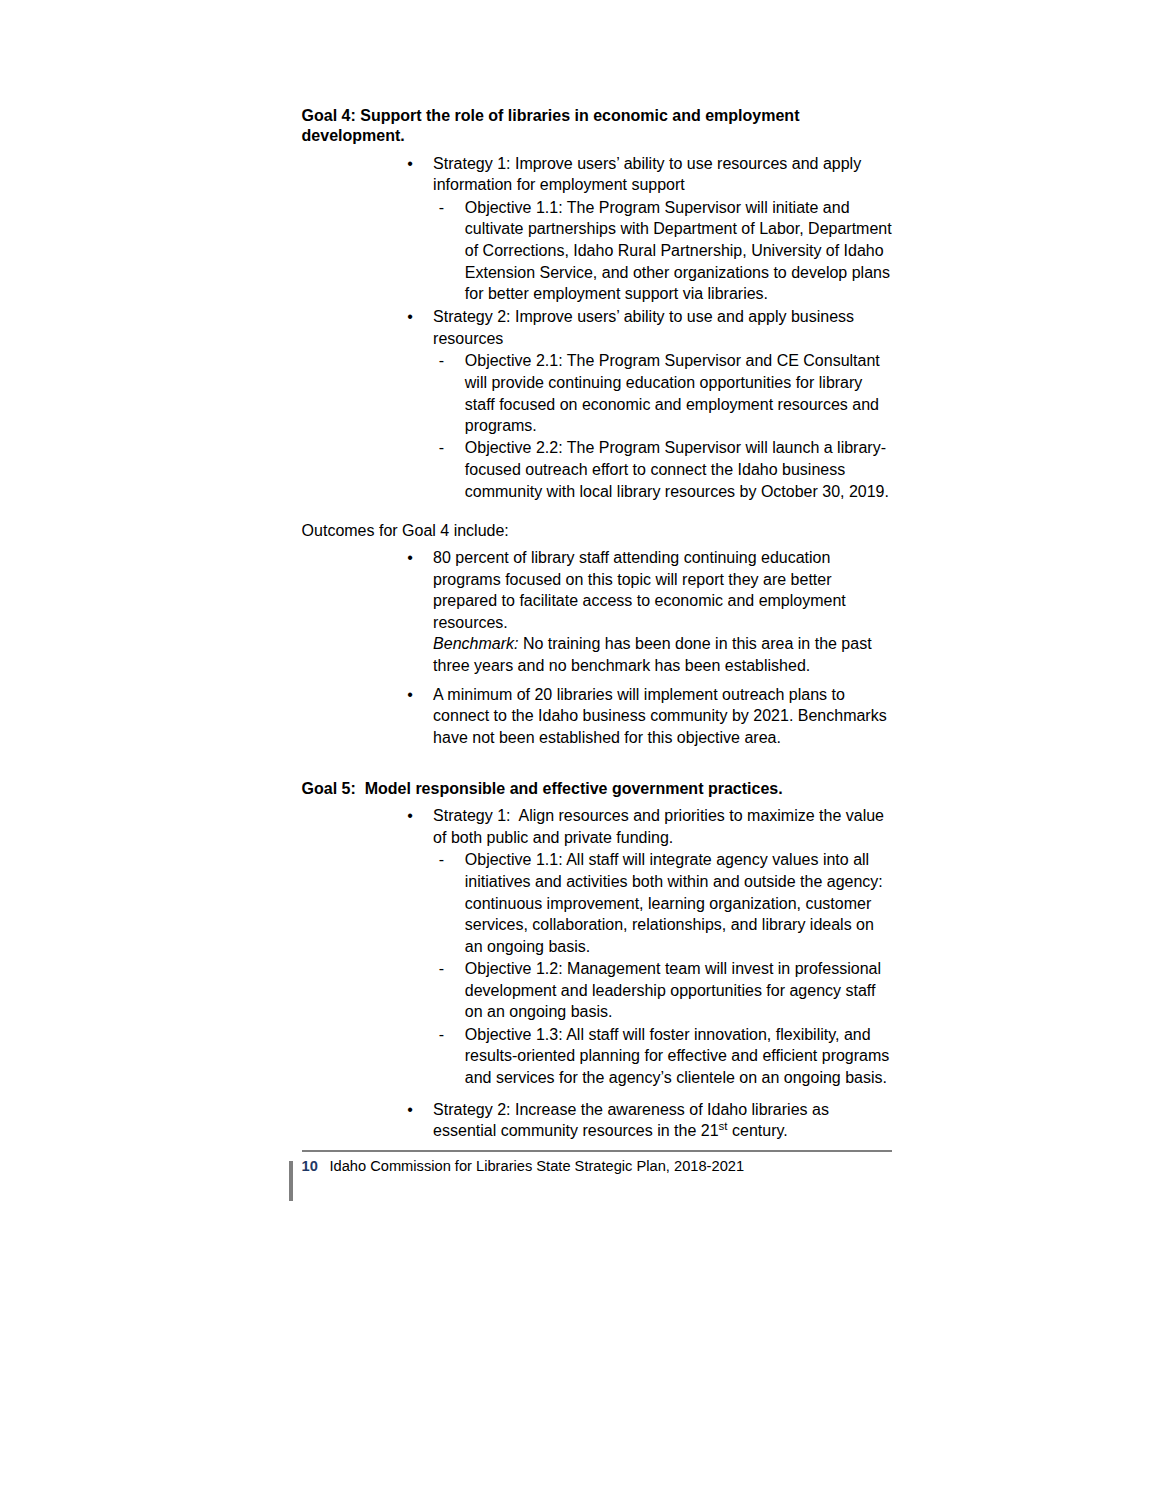Goal 4: Support the role of libraries in economic and employment development.
Strategy 1: Improve users’ ability to use resources and apply information for employment support
Objective 1.1: The Program Supervisor will initiate and cultivate partnerships with Department of Labor, Department of Corrections, Idaho Rural Partnership, University of Idaho Extension Service, and other organizations to develop plans for better employment support via libraries.
Strategy 2: Improve users’ ability to use and apply business resources
Objective 2.1: The Program Supervisor and CE Consultant will provide continuing education opportunities for library staff focused on economic and employment resources and programs.
Objective 2.2: The Program Supervisor will launch a library-focused outreach effort to connect the Idaho business community with local library resources by October 30, 2019.
Outcomes for Goal 4 include:
80 percent of library staff attending continuing education programs focused on this topic will report they are better prepared to facilitate access to economic and employment resources.
Benchmark: No training has been done in this area in the past three years and no benchmark has been established.
A minimum of 20 libraries will implement outreach plans to connect to the Idaho business community by 2021. Benchmarks have not been established for this objective area.
Goal 5: Model responsible and effective government practices.
Strategy 1: Align resources and priorities to maximize the value of both public and private funding.
Objective 1.1: All staff will integrate agency values into all initiatives and activities both within and outside the agency: continuous improvement, learning organization, customer services, collaboration, relationships, and library ideals on an ongoing basis.
Objective 1.2: Management team will invest in professional development and leadership opportunities for agency staff on an ongoing basis.
Objective 1.3: All staff will foster innovation, flexibility, and results-oriented planning for effective and efficient programs and services for the agency’s clientele on an ongoing basis.
Strategy 2: Increase the awareness of Idaho libraries as essential community resources in the 21st century.
10 Idaho Commission for Libraries State Strategic Plan, 2018-2021